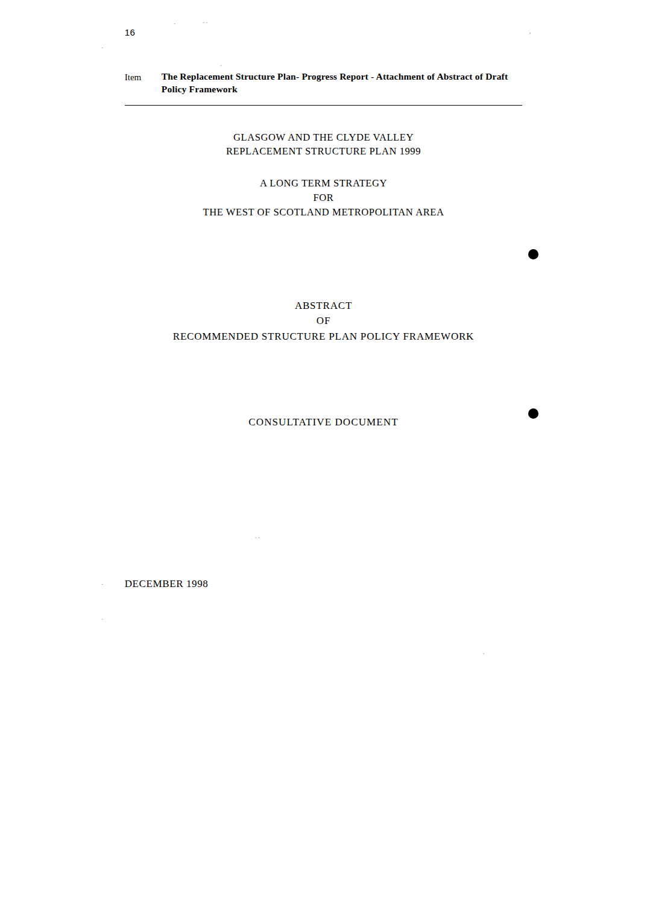. . . ’ . . . . . . . .
16
Item
The Replacement Structure Plan- Progress Report - Attachment of Abstract of Draft Policy Framework
GLASGOW AND THE CLYDE VALLEY
REPLACEMENT STRUCTURE PLAN 1999
A LONG TERM STRATEGY
FOR
THE WEST OF SCOTLAND METROPOLITAN AREA
ABSTRACT
OF
RECOMMENDED STRUCTURE PLAN POLICY FRAMEWORK
CONSULTATIVE DOCUMENT
DECEMBER 1998